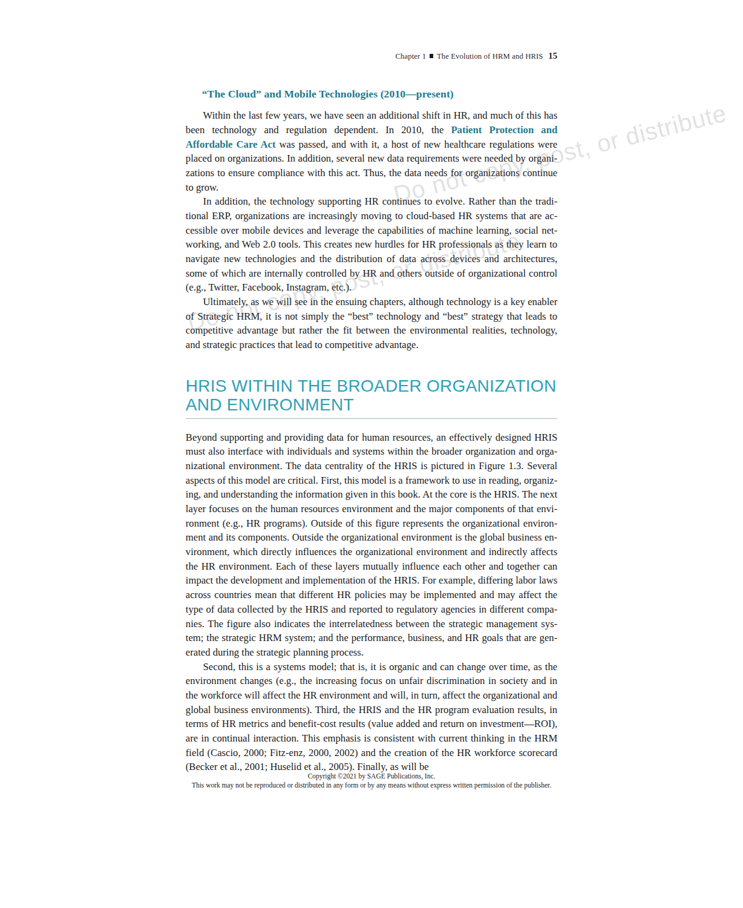Chapter 1 The Evolution of HRM and HRIS15
Do not copy, post, or distribute
Do not copy, post, or distribute
“The Cloud” and Mobile Technologies (2010—present)
Within the last few years, we have seen an additional shift in HR, and much of this has been technology and regulation dependent. In 2010, the Patient Protection and Affordable Care Act was passed, and with it, a host of new healthcare regulations were placed on organizations. In addition, several new data requirements were needed by organizations to ensure compliance with this act. Thus, the data needs for organizations continue to grow.
In addition, the technology supporting HR continues to evolve. Rather than the traditional ERP, organizations are increasingly moving to cloud-based HR systems that are accessible over mobile devices and leverage the capabilities of machine learning, social networking, and Web 2.0 tools. This creates new hurdles for HR professionals as they learn to navigate new technologies and the distribution of data across devices and architectures, some of which are internally controlled by HR and others outside of organizational control (e.g., Twitter, Facebook, Instagram, etc.).
Ultimately, as we will see in the ensuing chapters, although technology is a key enabler of Strategic HRM, it is not simply the “best” technology and “best” strategy that leads to competitive advantage but rather the fit between the environmental realities, technology, and strategic practices that lead to competitive advantage.
HRIS Within the Broader Organization and Environment
Beyond supporting and providing data for human resources, an effectively designed HRIS must also interface with individuals and systems within the broader organization and organizational environment. The data centrality of the HRIS is pictured in Figure 1.3. Several aspects of this model are critical. First, this model is a framework to use in reading, organizing, and understanding the information given in this book. At the core is the HRIS. The next layer focuses on the human resources environment and the major components of that environment (e.g., HR programs). Outside of this figure represents the organizational environment and its components. Outside the organizational environment is the global business environment, which directly influences the organizational environment and indirectly affects the HR environment. Each of these layers mutually influence each other and together can impact the development and implementation of the HRIS. For example, differing labor laws across countries mean that different HR policies may be implemented and may affect the type of data collected by the HRIS and reported to regulatory agencies in different companies. The figure also indicates the interrelatedness between the strategic management system; the strategic HRM system; and the performance, business, and HR goals that are generated during the strategic planning process.
Second, this is a systems model; that is, it is organic and can change over time, as the environment changes (e.g., the increasing focus on unfair discrimination in society and in the workforce will affect the HR environment and will, in turn, affect the organizational and global business environments). Third, the HRIS and the HR program evaluation results, in terms of HR metrics and benefit-cost results (value added and return on investment—ROI), are in continual interaction. This emphasis is consistent with current thinking in the HRM field (Cascio, 2000; Fitz-enz, 2000, 2002) and the creation of the HR workforce scorecard (Becker et al., 2001; Huselid et al., 2005). Finally, as will be
Copyright ©2021 by SAGE Publications, Inc. This work may not be reproduced or distributed in any form or by any means without express written permission of the publisher.